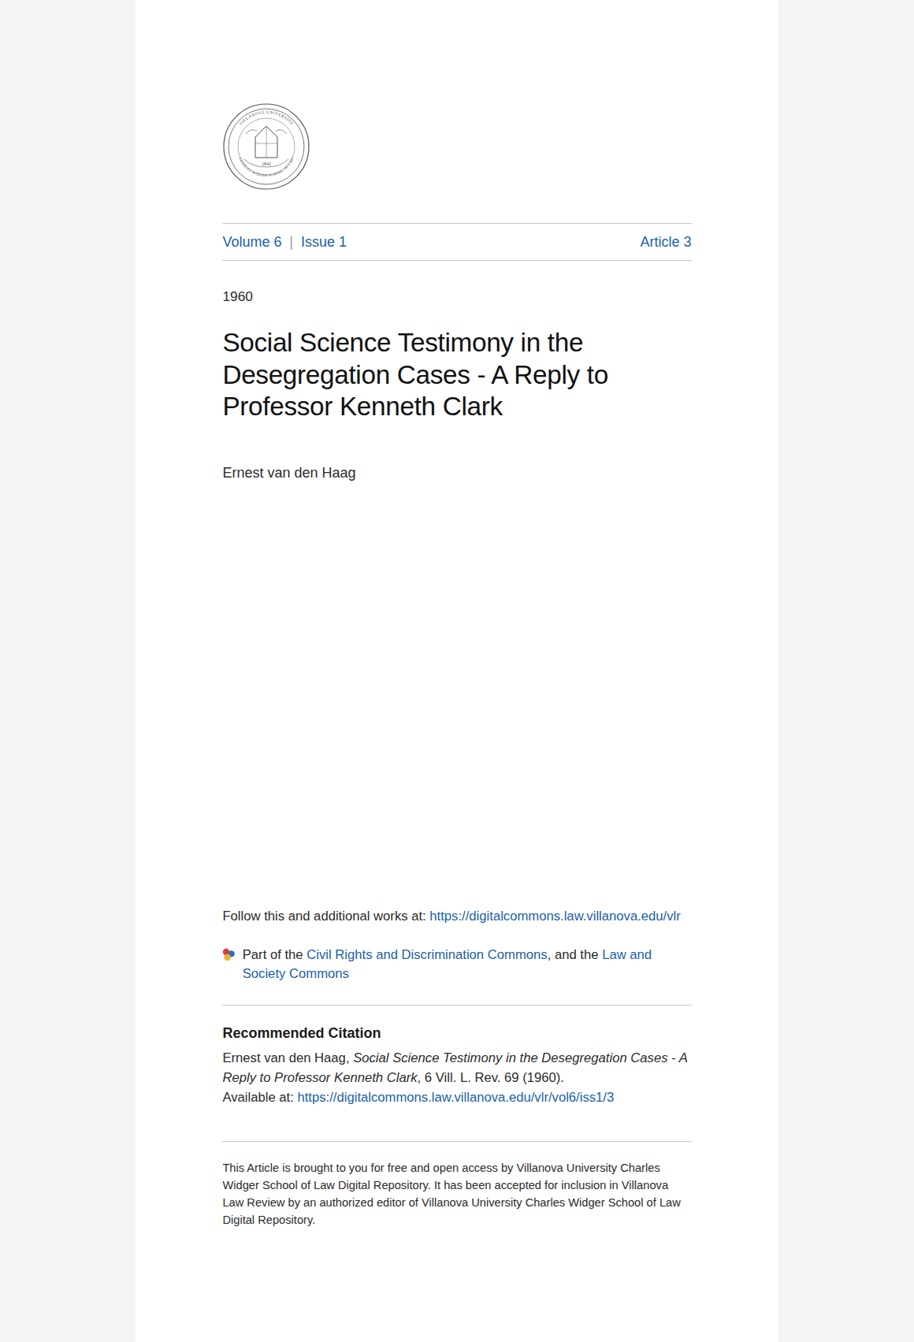1842 VILLANOVA UNIVERSITY CHARLES WIDGER SCHOOL OF LAW
Volume 6 | Issue 1
Article 3
1960
Social Science Testimony in the Desegregation Cases - A Reply to Professor Kenneth Clark
Ernest van den Haag
Follow this and additional works at: https://digitalcommons.law.villanova.edu/vlr
Part of the Civil Rights and Discrimination Commons, and the Law and Society Commons
Recommended Citation
Ernest van den Haag, Social Science Testimony in the Desegregation Cases - A Reply to Professor Kenneth Clark, 6 Vill. L. Rev. 69 (1960).
Available at: https://digitalcommons.law.villanova.edu/vlr/vol6/iss1/3
This Article is brought to you for free and open access by Villanova University Charles Widger School of Law Digital Repository. It has been accepted for inclusion in Villanova Law Review by an authorized editor of Villanova University Charles Widger School of Law Digital Repository.